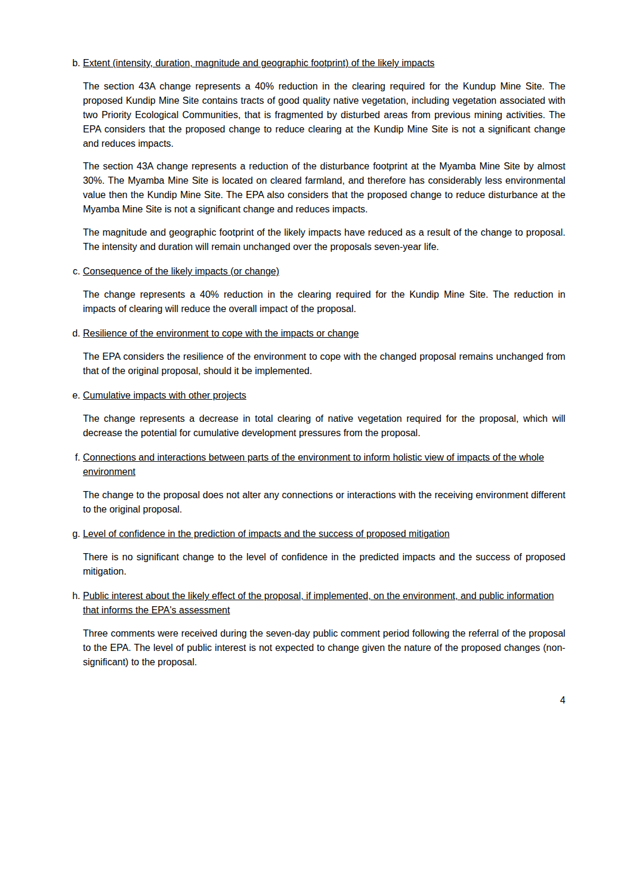Extent (intensity, duration, magnitude and geographic footprint) of the likely impacts
The section 43A change represents a 40% reduction in the clearing required for the Kundup Mine Site. The proposed Kundip Mine Site contains tracts of good quality native vegetation, including vegetation associated with two Priority Ecological Communities, that is fragmented by disturbed areas from previous mining activities. The EPA considers that the proposed change to reduce clearing at the Kundip Mine Site is not a significant change and reduces impacts.
The section 43A change represents a reduction of the disturbance footprint at the Myamba Mine Site by almost 30%. The Myamba Mine Site is located on cleared farmland, and therefore has considerably less environmental value then the Kundip Mine Site. The EPA also considers that the proposed change to reduce disturbance at the Myamba Mine Site is not a significant change and reduces impacts.
The magnitude and geographic footprint of the likely impacts have reduced as a result of the change to proposal. The intensity and duration will remain unchanged over the proposals seven-year life.
Consequence of the likely impacts (or change)
The change represents a 40% reduction in the clearing required for the Kundip Mine Site. The reduction in impacts of clearing will reduce the overall impact of the proposal.
Resilience of the environment to cope with the impacts or change
The EPA considers the resilience of the environment to cope with the changed proposal remains unchanged from that of the original proposal, should it be implemented.
Cumulative impacts with other projects
The change represents a decrease in total clearing of native vegetation required for the proposal, which will decrease the potential for cumulative development pressures from the proposal.
Connections and interactions between parts of the environment to inform holistic view of impacts of the whole environment
The change to the proposal does not alter any connections or interactions with the receiving environment different to the original proposal.
Level of confidence in the prediction of impacts and the success of proposed mitigation
There is no significant change to the level of confidence in the predicted impacts and the success of proposed mitigation.
Public interest about the likely effect of the proposal, if implemented, on the environment, and public information that informs the EPA's assessment
Three comments were received during the seven-day public comment period following the referral of the proposal to the EPA. The level of public interest is not expected to change given the nature of the proposed changes (non-significant) to the proposal.
4